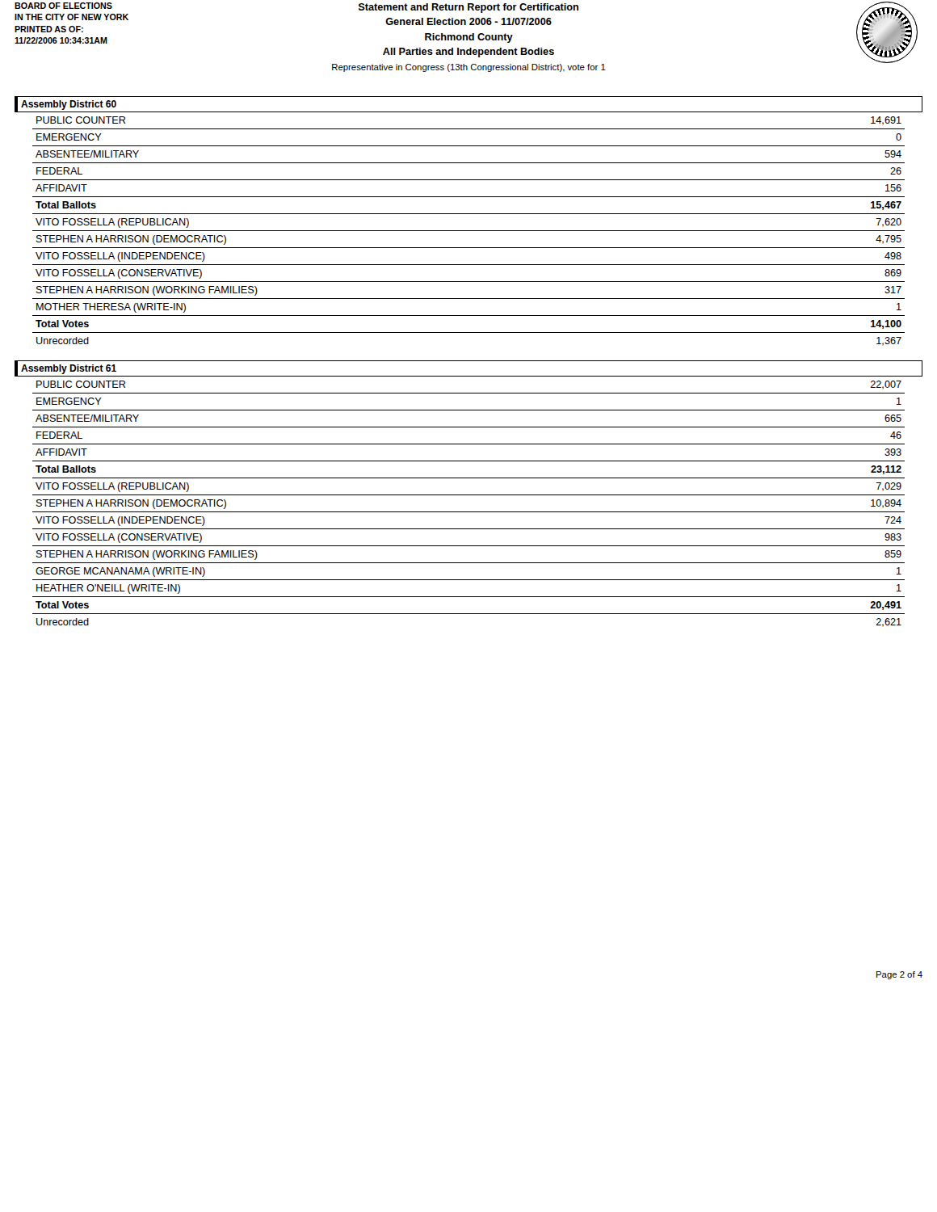BOARD OF ELECTIONS
IN THE CITY OF NEW YORK
PRINTED AS OF:
11/22/2006 10:34:31AM
Statement and Return Report for Certification
General Election 2006 - 11/07/2006
Richmond County
All Parties and Independent Bodies
Representative in Congress (13th Congressional District), vote for 1
Assembly District 60
| PUBLIC COUNTER | 14,691 |
| EMERGENCY | 0 |
| ABSENTEE/MILITARY | 594 |
| FEDERAL | 26 |
| AFFIDAVIT | 156 |
| Total Ballots | 15,467 |
| VITO FOSSELLA (REPUBLICAN) | 7,620 |
| STEPHEN A HARRISON (DEMOCRATIC) | 4,795 |
| VITO FOSSELLA (INDEPENDENCE) | 498 |
| VITO FOSSELLA (CONSERVATIVE) | 869 |
| STEPHEN A HARRISON (WORKING FAMILIES) | 317 |
| MOTHER THERESA (WRITE-IN) | 1 |
| Total Votes | 14,100 |
| Unrecorded | 1,367 |
Assembly District 61
| PUBLIC COUNTER | 22,007 |
| EMERGENCY | 1 |
| ABSENTEE/MILITARY | 665 |
| FEDERAL | 46 |
| AFFIDAVIT | 393 |
| Total Ballots | 23,112 |
| VITO FOSSELLA (REPUBLICAN) | 7,029 |
| STEPHEN A HARRISON (DEMOCRATIC) | 10,894 |
| VITO FOSSELLA (INDEPENDENCE) | 724 |
| VITO FOSSELLA (CONSERVATIVE) | 983 |
| STEPHEN A HARRISON (WORKING FAMILIES) | 859 |
| GEORGE MCANANAMA (WRITE-IN) | 1 |
| HEATHER O'NEILL (WRITE-IN) | 1 |
| Total Votes | 20,491 |
| Unrecorded | 2,621 |
Page 2 of 4